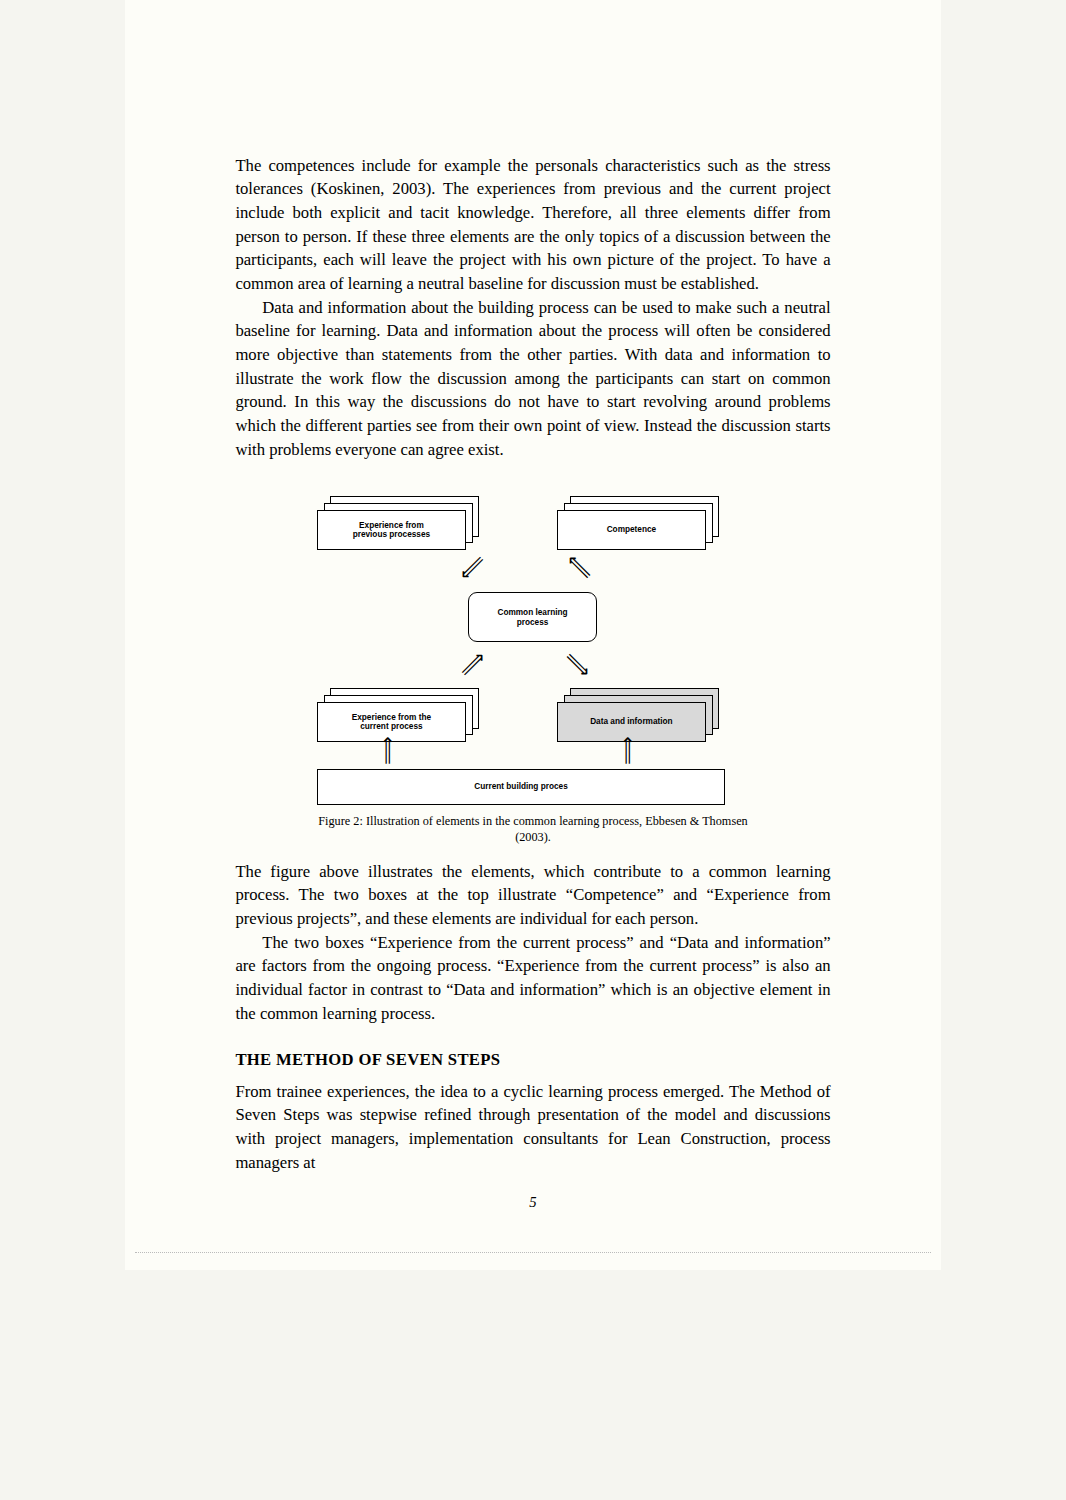The competences include for example the personals characteristics such as the stress tolerances (Koskinen, 2003). The experiences from previous and the current project include both explicit and tacit knowledge. Therefore, all three elements differ from person to person. If these three elements are the only topics of a discussion between the participants, each will leave the project with his own picture of the project. To have a common area of learning a neutral baseline for discussion must be established.
Data and information about the building process can be used to make such a neutral baseline for learning. Data and information about the process will often be considered more objective than statements from the other parties. With data and information to illustrate the work flow the discussion among the participants can start on common ground. In this way the discussions do not have to start revolving around problems which the different parties see from their own point of view. Instead the discussion starts with problems everyone can agree exist.
Experience from
previous processes
Competence
⟹
⟹
Common learning
process
⟹
⟹
Experience from the
current process
Data and information
⟹
⟹
Current building proces
Figure 2: Illustration of elements in the common learning process, Ebbesen & Thomsen (2003).
The figure above illustrates the elements, which contribute to a common learning process. The two boxes at the top illustrate “Competence” and “Experience from previous projects”, and these elements are individual for each person.
The two boxes “Experience from the current process” and “Data and information” are factors from the ongoing process. “Experience from the current process” is also an individual factor in contrast to “Data and information” which is an objective element in the common learning process.
THE METHOD OF SEVEN STEPS
From trainee experiences, the idea to a cyclic learning process emerged. The Method of Seven Steps was stepwise refined through presentation of the model and discussions with project managers, implementation consultants for Lean Construction, process managers at
5